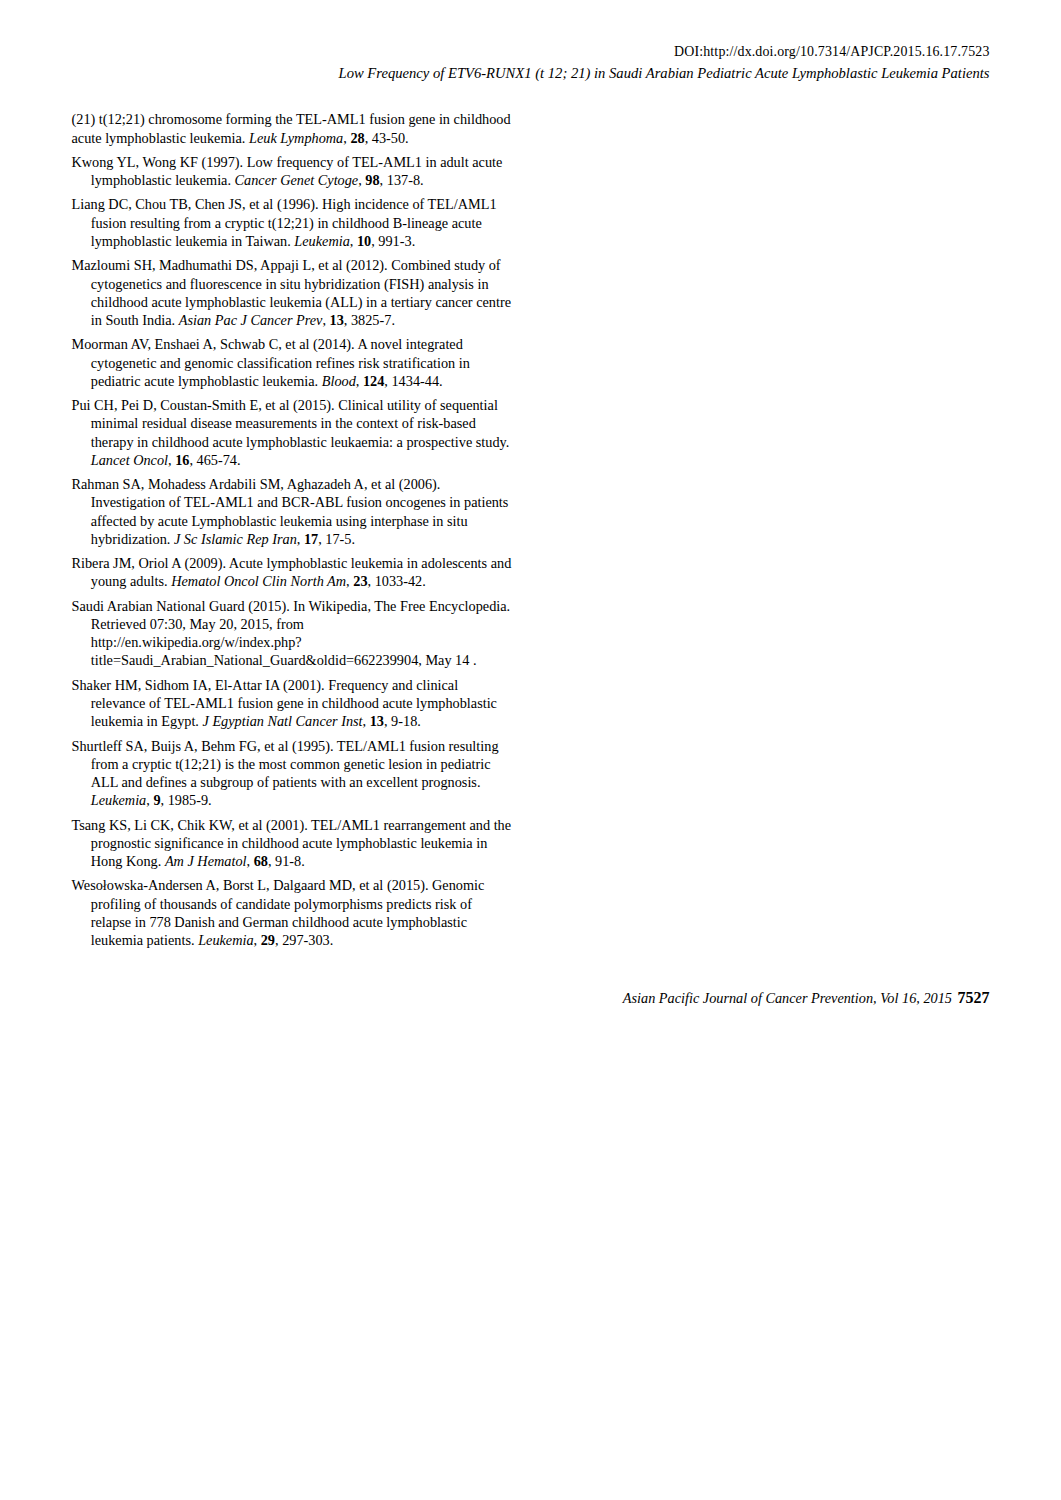DOI:http://dx.doi.org/10.7314/APJCP.2015.16.17.7523
Low Frequency of ETV6-RUNX1 (t 12; 21) in Saudi Arabian Pediatric Acute Lymphoblastic Leukemia Patients
(21) t(12;21) chromosome forming the TEL-AML1 fusion gene in childhood acute lymphoblastic leukemia. Leuk Lymphoma, 28, 43-50.
Kwong YL, Wong KF (1997). Low frequency of TEL-AML1 in adult acute lymphoblastic leukemia. Cancer Genet Cytoge, 98, 137-8.
Liang DC, Chou TB, Chen JS, et al (1996). High incidence of TEL/AML1 fusion resulting from a cryptic t(12;21) in childhood B-lineage acute lymphoblastic leukemia in Taiwan. Leukemia, 10, 991-3.
Mazloumi SH, Madhumathi DS, Appaji L, et al (2012). Combined study of cytogenetics and fluorescence in situ hybridization (FISH) analysis in childhood acute lymphoblastic leukemia (ALL) in a tertiary cancer centre in South India. Asian Pac J Cancer Prev, 13, 3825-7.
Moorman AV, Enshaei A, Schwab C, et al (2014). A novel integrated cytogenetic and genomic classification refines risk stratification in pediatric acute lymphoblastic leukemia. Blood, 124, 1434-44.
Pui CH, Pei D, Coustan-Smith E, et al (2015). Clinical utility of sequential minimal residual disease measurements in the context of risk-based therapy in childhood acute lymphoblastic leukaemia: a prospective study. Lancet Oncol, 16, 465-74.
Rahman SA, Mohadess Ardabili SM, Aghazadeh A, et al (2006). Investigation of TEL-AML1 and BCR-ABL fusion oncogenes in patients affected by acute Lymphoblastic leukemia using interphase in situ hybridization. J Sc Islamic Rep Iran, 17, 17-5.
Ribera JM, Oriol A (2009). Acute lymphoblastic leukemia in adolescents and young adults. Hematol Oncol Clin North Am, 23, 1033-42.
Saudi Arabian National Guard (2015). In Wikipedia, The Free Encyclopedia. Retrieved 07:30, May 20, 2015, from http://en.wikipedia.org/w/index.php?title=Saudi_Arabian_National_Guard&oldid=662239904, May 14 .
Shaker HM, Sidhom IA, El-Attar IA (2001). Frequency and clinical relevance of TEL-AML1 fusion gene in childhood acute lymphoblastic leukemia in Egypt. J Egyptian Natl Cancer Inst, 13, 9-18.
Shurtleff SA, Buijs A, Behm FG, et al (1995). TEL/AML1 fusion resulting from a cryptic t(12;21) is the most common genetic lesion in pediatric ALL and defines a subgroup of patients with an excellent prognosis. Leukemia, 9, 1985-9.
Tsang KS, Li CK, Chik KW, et al (2001). TEL/AML1 rearrangement and the prognostic significance in childhood acute lymphoblastic leukemia in Hong Kong. Am J Hematol, 68, 91-8.
Wesołowska-Andersen A, Borst L, Dalgaard MD, et al (2015). Genomic profiling of thousands of candidate polymorphisms predicts risk of relapse in 778 Danish and German childhood acute lymphoblastic leukemia patients. Leukemia, 29, 297-303.
Asian Pacific Journal of Cancer Prevention, Vol 16, 20157527